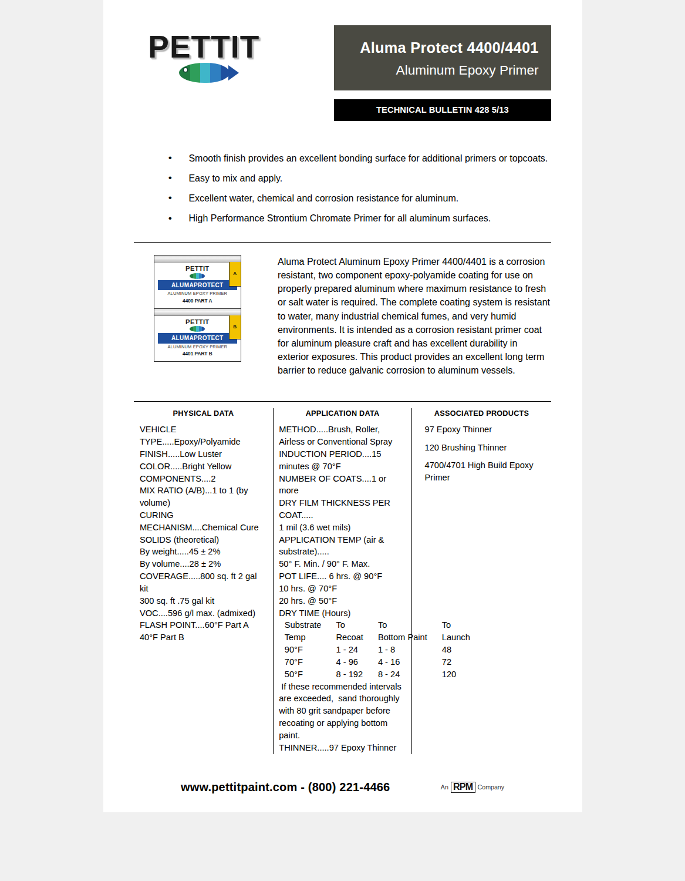PETTIT
Aluma Protect 4400/4401
Aluminum Epoxy Primer
TECHNICAL BULLETIN 428 5/13
Smooth finish provides an excellent bonding surface for additional primers or topcoats.
Easy to mix and apply.
Excellent water, chemical and corrosion resistance for aluminum.
High Performance Strontium Chromate Primer for all aluminum surfaces.
A
PETTIT
ALUMAPROTECT
ALUMINUM EPOXY PRIMER
4400 PART A
B
PETTIT
ALUMAPROTECT
ALUMINUM EPOXY PRIMER
4401 PART B
Aluma Protect Aluminum Epoxy Primer 4400/4401 is a corrosion resistant, two component epoxy-polyamide coating for use on properly prepared aluminum where maximum resistance to fresh or salt water is required. The complete coating system is resistant to water, many industrial chemical fumes, and very humid environments. It is intended as a corrosion resistant primer coat for aluminum pleasure craft and has excellent durability in exterior exposures. This product provides an excellent long term barrier to reduce galvanic corrosion to aluminum vessels.
| PHYSICAL DATA | APPLICATION DATA | ASSOCIATED PRODUCTS |
| --- | --- | --- |
| VEHICLE TYPE.....Epoxy/Polyamide FINISH.....Low Luster COLOR.....Bright Yellow COMPONENTS....2 MIX RATIO (A/B)...1 to 1 (by volume) CURING MECHANISM....Chemical Cure SOLIDS (theoretical) By weight.....45 ± 2% By volume....28 ± 2% COVERAGE.....800 sq. ft 2 gal kit 300 sq. ft .75 gal kit VOC....596 g/l max. (admixed) FLASH POINT....60°F Part A 40°F Part B | METHOD.....Brush, Roller, Airless or Conventional Spray INDUCTION PERIOD....15 minutes @ 70°F NUMBER OF COATS....1 or more DRY FILM THICKNESS PER COAT..... 1 mil (3.6 wet mils) APPLICATION TEMP (air & substrate)..... 50° F. Min. / 90° F. Max. POT LIFE.... 6 hrs. @ 90°F 10 hrs. @ 70°F 20 hrs. @ 50°F DRY TIME (Hours) / Substrate / To / To / To / / Temp / Recoat / Bottom Paint / Launch / / 90°F / 1 - 24 / 1 - 8 / 48 / / 70°F / 4 - 96 / 4 - 16 / 72 / / 50°F / 8 - 192 / 8 - 24 / 120 / If these recommended intervals are exceeded, sand thoroughly with 80 grit sandpaper before recoating or applying bottom paint. THINNER.....97 Epoxy Thinner | 97 Epoxy Thinner 120 Brushing Thinner 4700/4701 High Build Epoxy Primer |
www.pettitpaint.com - (800) 221-4466
An RPM Company